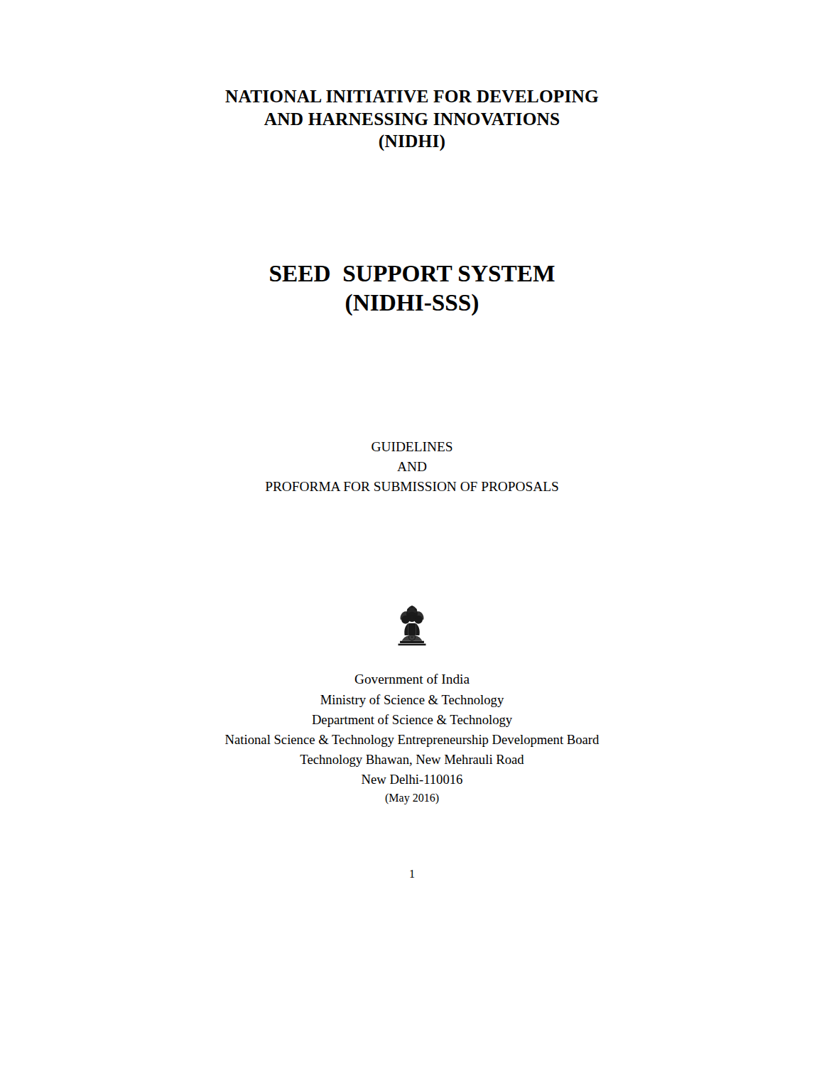NATIONAL INITIATIVE FOR DEVELOPING
AND HARNESSING INNOVATIONS
(NIDHI)
SEED SUPPORT SYSTEM
(NIDHI-SSS)
GUIDELINES
AND
PROFORMA FOR SUBMISSION OF PROPOSALS
Government of India
Ministry of Science & Technology
Department of Science & Technology
National Science & Technology Entrepreneurship Development Board
Technology Bhawan, New Mehrauli Road
New Delhi-110016
(May 2016)
1